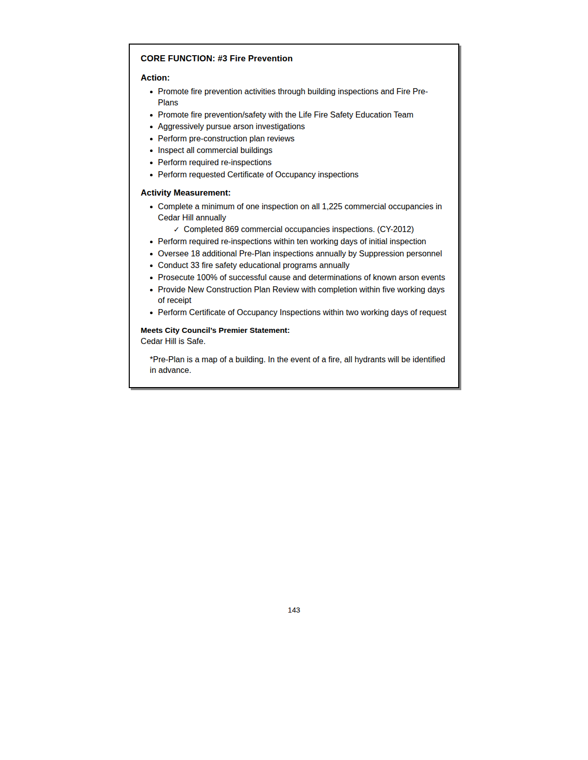CORE FUNCTION: #3 Fire Prevention
Action:
Promote fire prevention activities through building inspections and Fire Pre-Plans
Promote fire prevention/safety with the Life Fire Safety Education Team
Aggressively pursue arson investigations
Perform pre-construction plan reviews
Inspect all commercial buildings
Perform required re-inspections
Perform requested Certificate of Occupancy inspections
Activity Measurement:
Complete a minimum of one inspection on all 1,225 commercial occupancies in Cedar Hill annually
Completed 869 commercial occupancies inspections. (CY-2012)
Perform required re-inspections within ten working days of initial inspection
Oversee 18 additional Pre-Plan inspections annually by Suppression personnel
Conduct 33 fire safety educational programs annually
Prosecute 100% of successful cause and determinations of known arson events
Provide New Construction Plan Review with completion within five working days of receipt
Perform Certificate of Occupancy Inspections within two working days of request
Meets City Council’s Premier Statement:
Cedar Hill is Safe.
*Pre-Plan is a map of a building. In the event of a fire, all hydrants will be identified in advance.
143